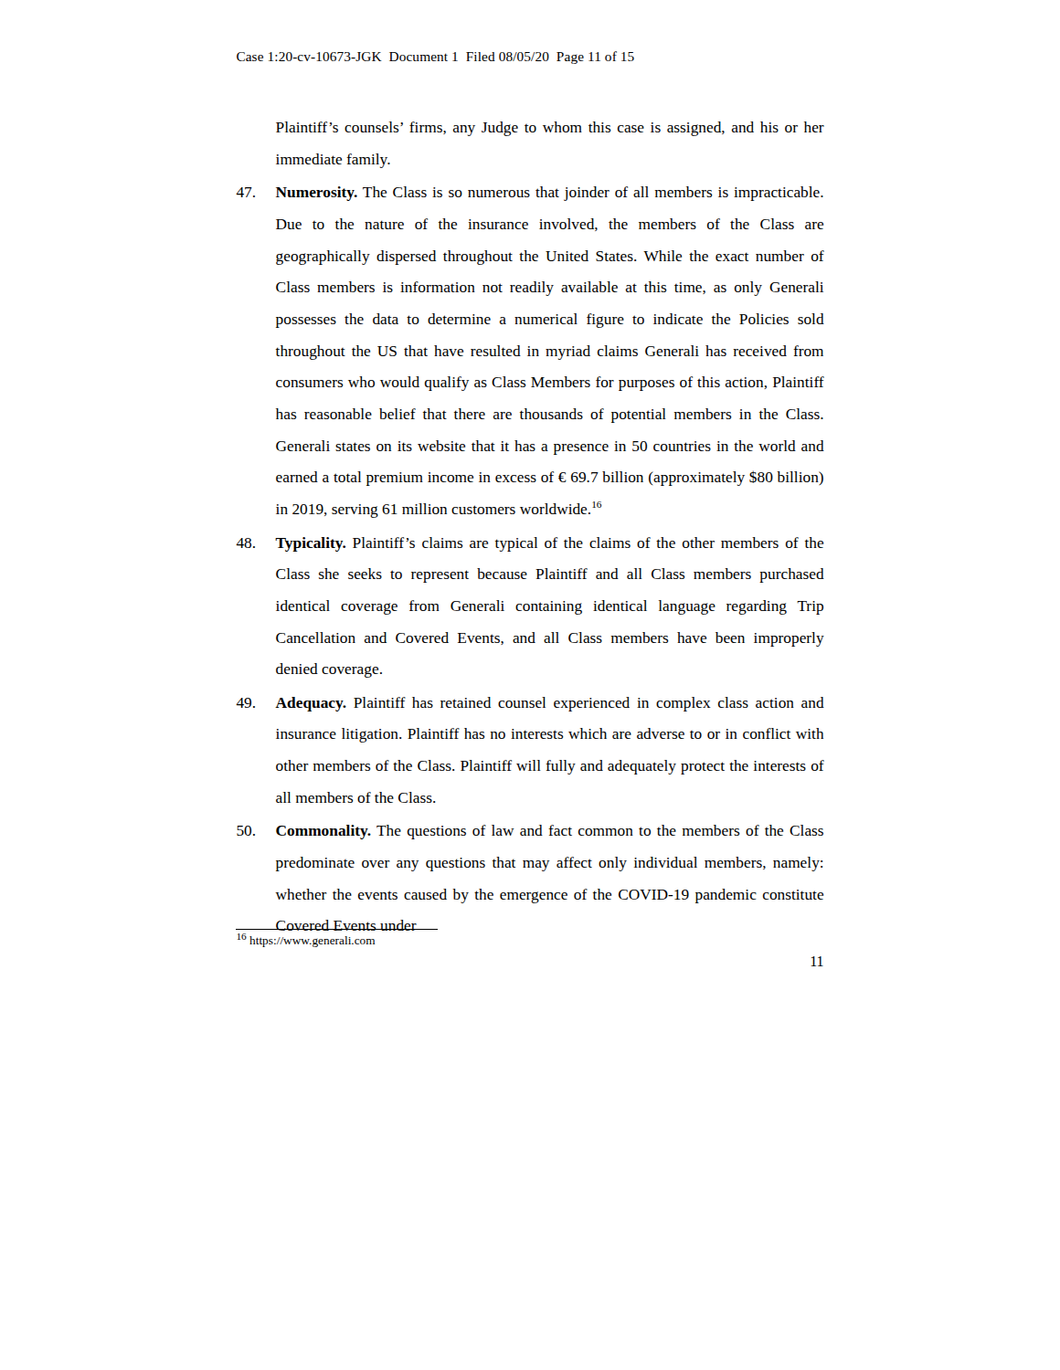Case 1:20-cv-10673-JGK Document 1 Filed 08/05/20 Page 11 of 15
Plaintiff’s counsels’ firms, any Judge to whom this case is assigned, and his or her immediate family.
47. Numerosity. The Class is so numerous that joinder of all members is impracticable. Due to the nature of the insurance involved, the members of the Class are geographically dispersed throughout the United States. While the exact number of Class members is information not readily available at this time, as only Generali possesses the data to determine a numerical figure to indicate the Policies sold throughout the US that have resulted in myriad claims Generali has received from consumers who would qualify as Class Members for purposes of this action, Plaintiff has reasonable belief that there are thousands of potential members in the Class. Generali states on its website that it has a presence in 50 countries in the world and earned a total premium income in excess of € 69.7 billion (approximately $80 billion) in 2019, serving 61 million customers worldwide.16
48. Typicality. Plaintiff’s claims are typical of the claims of the other members of the Class she seeks to represent because Plaintiff and all Class members purchased identical coverage from Generali containing identical language regarding Trip Cancellation and Covered Events, and all Class members have been improperly denied coverage.
49. Adequacy. Plaintiff has retained counsel experienced in complex class action and insurance litigation. Plaintiff has no interests which are adverse to or in conflict with other members of the Class. Plaintiff will fully and adequately protect the interests of all members of the Class.
50. Commonality. The questions of law and fact common to the members of the Class predominate over any questions that may affect only individual members, namely: whether the events caused by the emergence of the COVID-19 pandemic constitute Covered Events under
16 https://www.generali.com
11